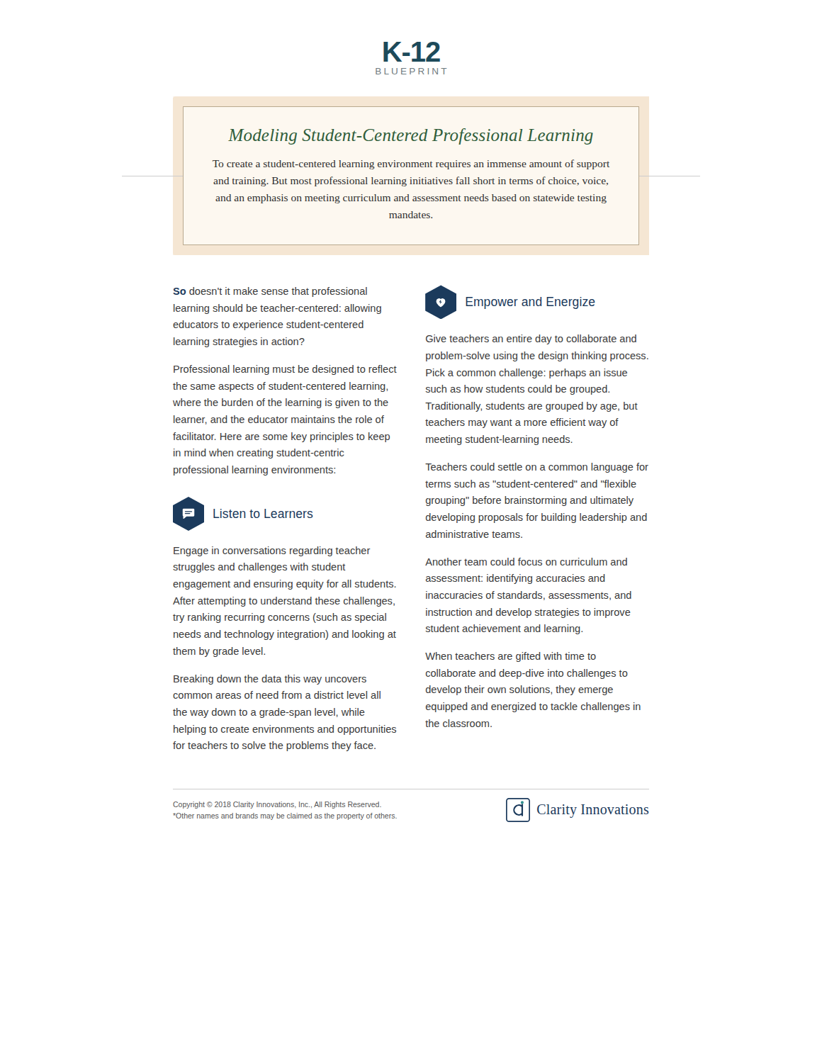K-12 BLUEPRINT
Modeling Student-Centered Professional Learning
To create a student-centered learning environment requires an immense amount of support and training. But most professional learning initiatives fall short in terms of choice, voice, and an emphasis on meeting curriculum and assessment needs based on statewide testing mandates.
So doesn't it make sense that professional learning should be teacher-centered: allowing educators to experience student-centered learning strategies in action?
Professional learning must be designed to reflect the same aspects of student-centered learning, where the burden of the learning is given to the learner, and the educator maintains the role of facilitator. Here are some key principles to keep in mind when creating student-centric professional learning environments:
Listen to Learners
Engage in conversations regarding teacher struggles and challenges with student engagement and ensuring equity for all students. After attempting to understand these challenges, try ranking recurring concerns (such as special needs and technology integration) and looking at them by grade level.
Breaking down the data this way uncovers common areas of need from a district level all the way down to a grade-span level, while helping to create environments and opportunities for teachers to solve the problems they face.
Empower and Energize
Give teachers an entire day to collaborate and problem-solve using the design thinking process. Pick a common challenge: perhaps an issue such as how students could be grouped. Traditionally, students are grouped by age, but teachers may want a more efficient way of meeting student-learning needs.
Teachers could settle on a common language for terms such as "student-centered" and "flexible grouping" before brainstorming and ultimately developing proposals for building leadership and administrative teams.
Another team could focus on curriculum and assessment: identifying accuracies and inaccuracies of standards, assessments, and instruction and develop strategies to improve student achievement and learning.
When teachers are gifted with time to collaborate and deep-dive into challenges to develop their own solutions, they emerge equipped and energized to tackle challenges in the classroom.
Copyright © 2018 Clarity Innovations, Inc., All Rights Reserved.
*Other names and brands may be claimed as the property of others.
Clarity Innovations